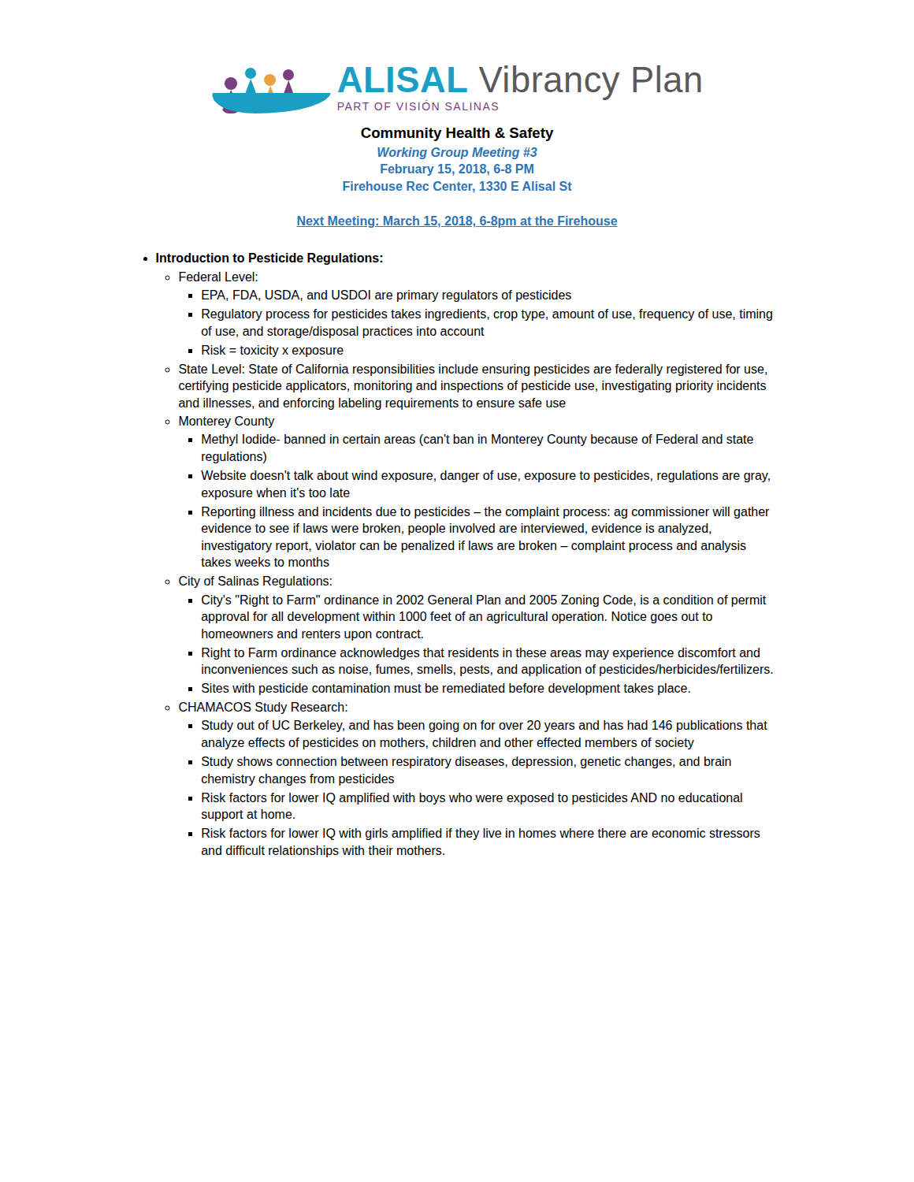ALISAL Vibrancy Plan
PART OF VISIÓN SALINAS
Community Health & Safety
Working Group Meeting #3
February 15, 2018, 6-8 PM
Firehouse Rec Center, 1330 E Alisal St
Next Meeting: March 15, 2018, 6-8pm at the Firehouse
Introduction to Pesticide Regulations:
Federal Level:
EPA, FDA, USDA, and USDOI are primary regulators of pesticides
Regulatory process for pesticides takes ingredients, crop type, amount of use, frequency of use, timing of use, and storage/disposal practices into account
Risk = toxicity x exposure
State Level: State of California responsibilities include ensuring pesticides are federally registered for use, certifying pesticide applicators, monitoring and inspections of pesticide use, investigating priority incidents and illnesses, and enforcing labeling requirements to ensure safe use
Monterey County
Methyl Iodide- banned in certain areas (can't ban in Monterey County because of Federal and state regulations)
Website doesn't talk about wind exposure, danger of use, exposure to pesticides, regulations are gray, exposure when it's too late
Reporting illness and incidents due to pesticides – the complaint process: ag commissioner will gather evidence to see if laws were broken, people involved are interviewed, evidence is analyzed, investigatory report, violator can be penalized if laws are broken – complaint process and analysis takes weeks to months
City of Salinas Regulations:
City's "Right to Farm" ordinance in 2002 General Plan and 2005 Zoning Code, is a condition of permit approval for all development within 1000 feet of an agricultural operation. Notice goes out to homeowners and renters upon contract.
Right to Farm ordinance acknowledges that residents in these areas may experience discomfort and inconveniences such as noise, fumes, smells, pests, and application of pesticides/herbicides/fertilizers.
Sites with pesticide contamination must be remediated before development takes place.
CHAMACOS Study Research:
Study out of UC Berkeley, and has been going on for over 20 years and has had 146 publications that analyze effects of pesticides on mothers, children and other effected members of society
Study shows connection between respiratory diseases, depression, genetic changes, and brain chemistry changes from pesticides
Risk factors for lower IQ amplified with boys who were exposed to pesticides AND no educational support at home.
Risk factors for lower IQ with girls amplified if they live in homes where there are economic stressors and difficult relationships with their mothers.